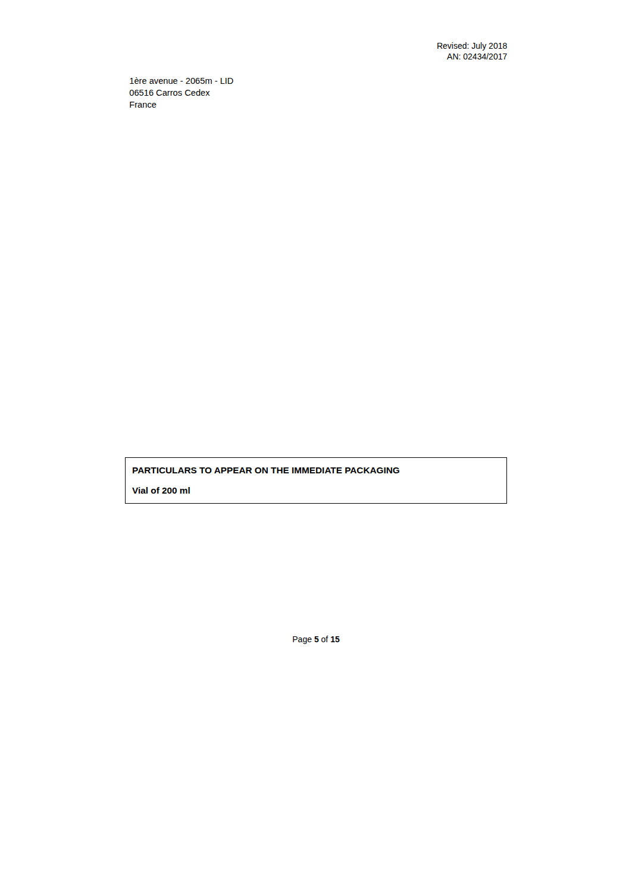Revised: July 2018
AN: 02434/2017
1ère avenue - 2065m - LID
06516 Carros Cedex
France
PARTICULARS TO APPEAR ON THE IMMEDIATE PACKAGING
Vial of 200 ml
Page 5 of 15